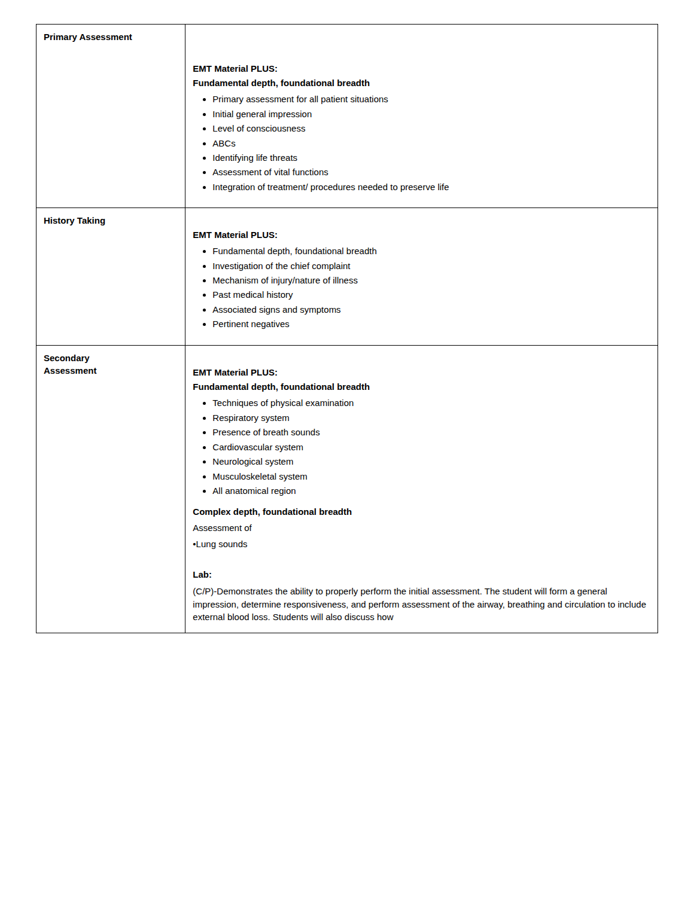| Primary Assessment | EMT Material PLUS: Fundamental depth, foundational breadth Primary assessment for all patient situations Initial general impression Level of consciousness ABCs Identifying life threats Assessment of vital functions Integration of treatment/ procedures needed to preserve life |
| History Taking | EMT Material PLUS: Fundamental depth, foundational breadth Investigation of the chief complaint Mechanism of injury/nature of illness Past medical history Associated signs and symptoms Pertinent negatives |
| Secondary Assessment | EMT Material PLUS: Fundamental depth, foundational breadth Techniques of physical examination Respiratory system Presence of breath sounds Cardiovascular system Neurological system Musculoskeletal system All anatomical region Complex depth, foundational breadth Assessment of •Lung sounds Lab: (C/P)-Demonstrates the ability to properly perform the initial assessment. The student will form a general impression, determine responsiveness, and perform assessment of the airway, breathing and circulation to include external blood loss. Students will also discuss how |